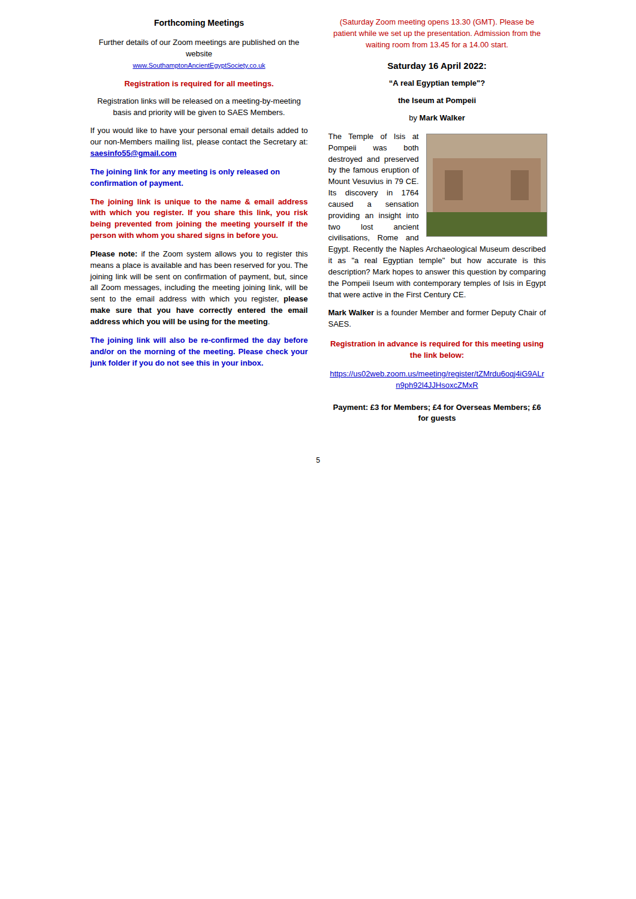Forthcoming Meetings
Further details of our Zoom meetings are published on the website
www.SouthamptonAncientEgyptSociety.co.uk
Registration is required for all meetings.
Registration links will be released on a meeting-by-meeting basis and priority will be given to SAES Members.
If you would like to have your personal email details added to our non-Members mailing list, please contact the Secretary at: saesinfo55@gmail.com
The joining link for any meeting is only released on confirmation of payment.
The joining link is unique to the name & email address with which you register. If you share this link, you risk being prevented from joining the meeting yourself if the person with whom you shared signs in before you.
Please note: if the Zoom system allows you to register this means a place is available and has been reserved for you. The joining link will be sent on confirmation of payment, but, since all Zoom messages, including the meeting joining link, will be sent to the email address with which you register, please make sure that you have correctly entered the email address which you will be using for the meeting.
The joining link will also be re-confirmed the day before and/or on the morning of the meeting. Please check your junk folder if you do not see this in your inbox.
(Saturday Zoom meeting opens 13.30 (GMT). Please be patient while we set up the presentation. Admission from the waiting room from 13.45 for a 14.00 start.
Saturday 16 April 2022:
“A real Egyptian temple"?
the Iseum at Pompeii
by Mark Walker
The Temple of Isis at Pompeii was both destroyed and preserved by the famous eruption of Mount Vesuvius in 79 CE. Its discovery in 1764 caused a sensation providing an insight into two lost ancient civilisations, Rome and Egypt. Recently the Naples Archaeological Museum described it as "a real Egyptian temple" but how accurate is this description? Mark hopes to answer this question by comparing the Pompeii Iseum with contemporary temples of Isis in Egypt that were active in the First Century CE.
Mark Walker is a founder Member and former Deputy Chair of SAES.
Registration in advance is required for this meeting using the link below:
https://us02web.zoom.us/meeting/register/tZMrdu6oqj4iG9ALrn9ph92l4JJHsoxcZMxR
Payment: £3 for Members; £4 for Overseas Members; £6 for guests
5